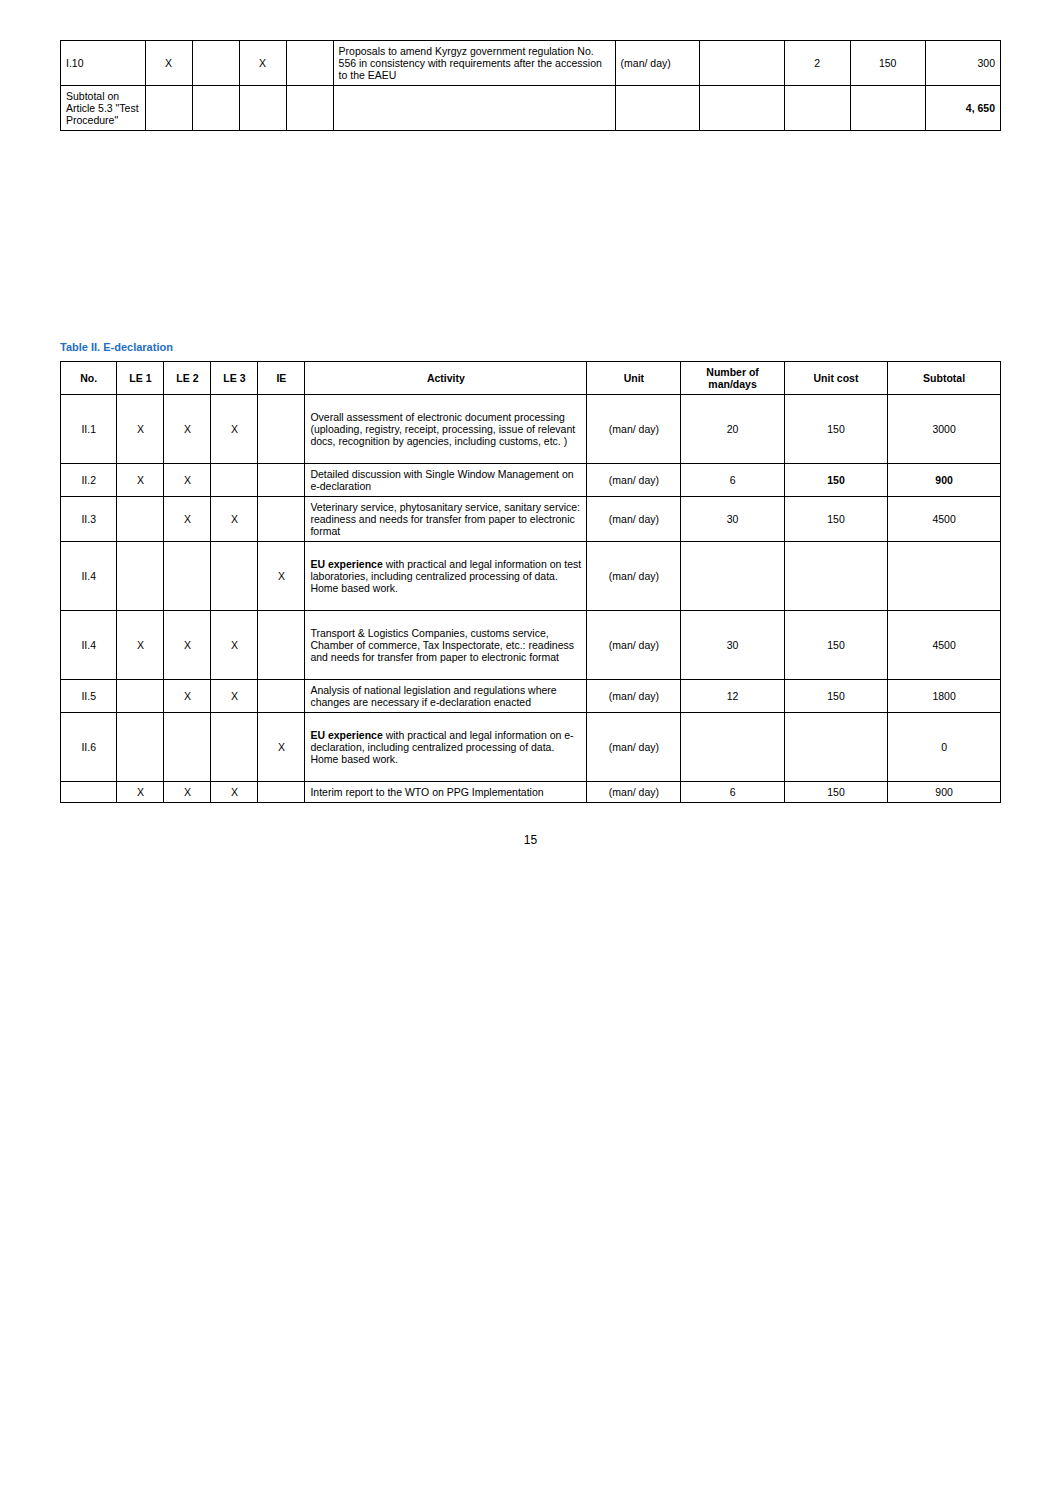| I.10 | X | | X | | Proposals to amend Kyrgyz government regulation No. 556 in consistency with requirements after the accession to the EAEU | (man/ day) | | 2 | 150 | 300 |
| Subtotal on Article 5.3 "Test Procedure" | | | | | | | | | | 4, 650 |
Table II. E-declaration
| No. | LE 1 | LE 2 | LE 3 | IE | Activity | Unit | Number of man/days | Unit cost | Subtotal |
| --- | --- | --- | --- | --- | --- | --- | --- | --- | --- |
| II.1 | X | X | X | | Overall assessment of electronic document processing (uploading, registry, receipt, processing, issue of relevant docs, recognition by agencies, including customs, etc. ) | (man/ day) | 20 | 150 | 3000 |
| II.2 | X | X | | | Detailed discussion with Single Window Management on e-declaration | (man/ day) | 6 | 150 | 900 |
| II.3 | | X | X | | Veterinary service, phytosanitary service, sanitary service: readiness and needs for transfer from paper to electronic format | (man/ day) | 30 | 150 | 4500 |
| II.4 | | | | X | EU experience with practical and legal information on test laboratories, including centralized processing of data. Home based work. | (man/ day) | | | |
| II.4 | X | X | X | | Transport & Logistics Companies, customs service, Chamber of commerce, Tax Inspectorate, etc.: readiness and needs for transfer from paper to electronic format | (man/ day) | 30 | 150 | 4500 |
| II.5 | | X | X | | Analysis of national legislation and regulations where changes are necessary if e-declaration enacted | (man/ day) | 12 | 150 | 1800 |
| II.6 | | | | X | EU experience with practical and legal information on e-declaration, including centralized processing of data. Home based work. | (man/ day) | | | 0 |
| | X | X | X | | Interim report to the WTO on PPG Implementation | (man/ day) | 6 | 150 | 900 |
15